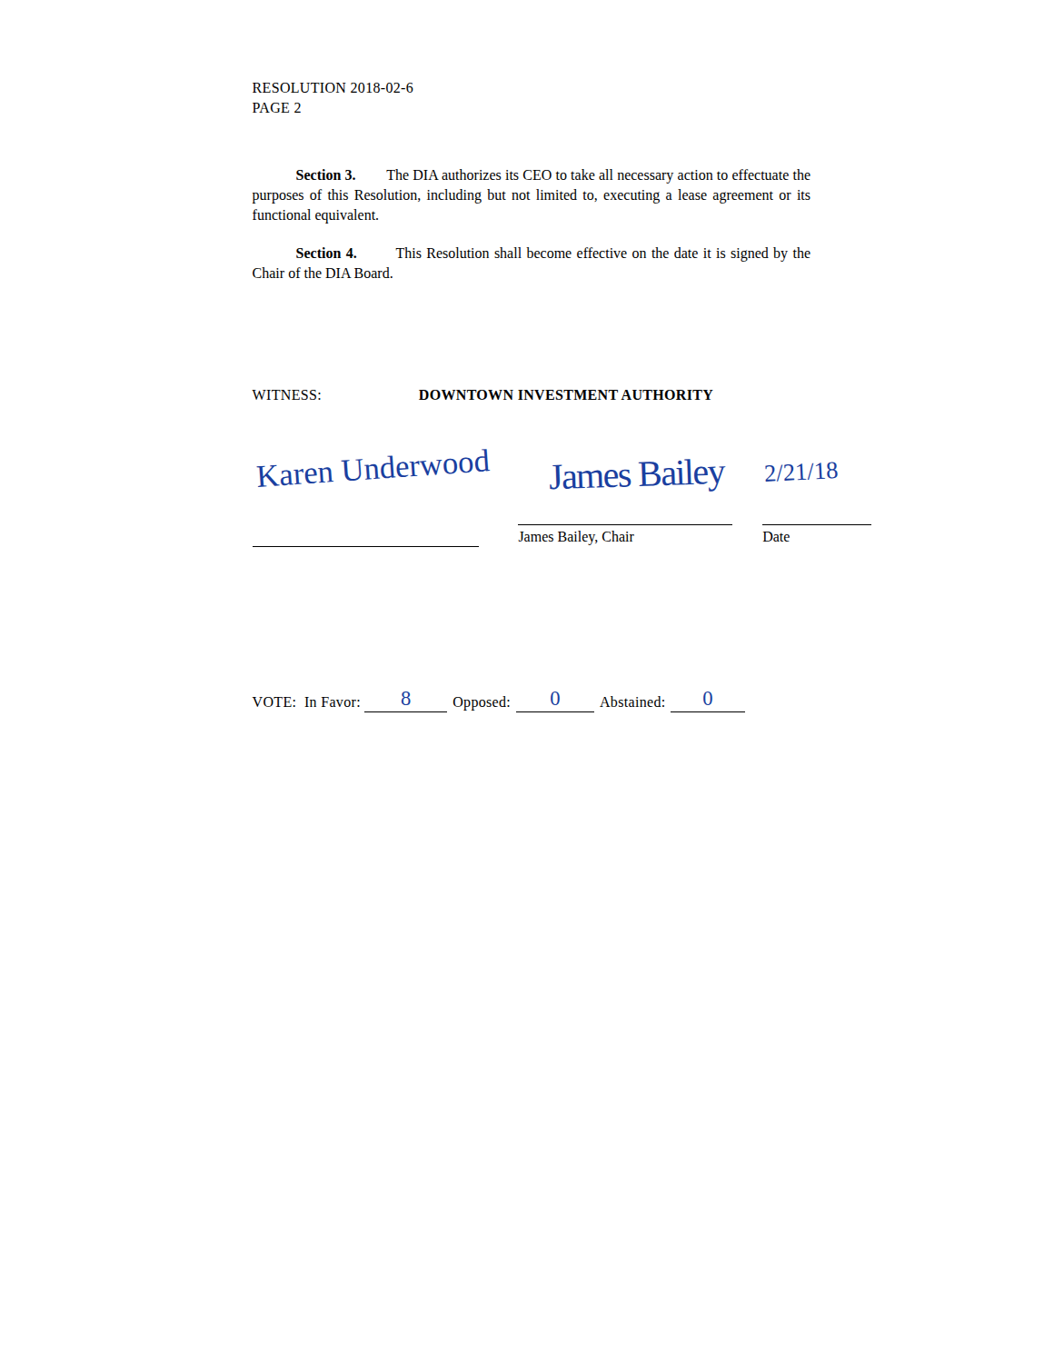RESOLUTION 2018-02-6
PAGE 2
Section 3. The DIA authorizes its CEO to take all necessary action to effectuate the purposes of this Resolution, including but not limited to, executing a lease agreement or its functional equivalent.
Section 4. This Resolution shall become effective on the date it is signed by the Chair of the DIA Board.
WITNESS:
DOWNTOWN INVESTMENT AUTHORITY
Karen Underwood
James Bailey
James Bailey, Chair
2/21/18
Date
VOTE: In Favor: 8 Opposed: 0 Abstained: 0